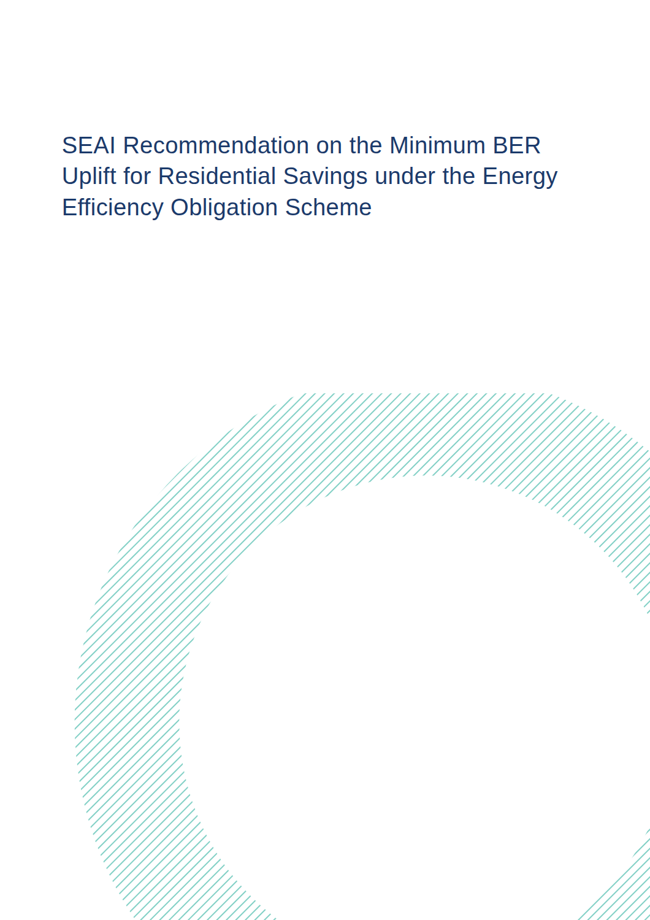SEAI Recommendation on the Minimum BER Uplift for Residential Savings under the Energy Efficiency Obligation Scheme